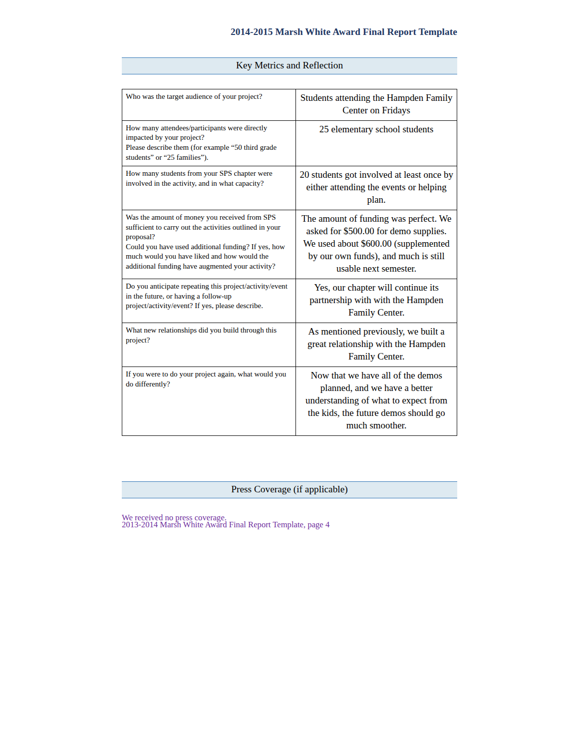2014-2015 Marsh White Award Final Report Template
Key Metrics and Reflection
| Who was the target audience of your project? | Students attending the Hampden Family Center on Fridays |
| How many attendees/participants were directly impacted by your project? Please describe them (for example “50 third grade students” or “25 families”). | 25 elementary school students |
| How many students from your SPS chapter were involved in the activity, and in what capacity? | 20 students got involved at least once by either attending the events or helping plan. |
| Was the amount of money you received from SPS sufficient to carry out the activities outlined in your proposal? Could you have used additional funding? If yes, how much would you have liked and how would the additional funding have augmented your activity? | The amount of funding was perfect. We asked for $500.00 for demo supplies. We used about $600.00 (supplemented by our own funds), and much is still usable next semester. |
| Do you anticipate repeating this project/activity/event in the future, or having a follow-up project/activity/event? If yes, please describe. | Yes, our chapter will continue its partnership with with the Hampden Family Center. |
| What new relationships did you build through this project? | As mentioned previously, we built a great relationship with the Hampden Family Center. |
| If you were to do your project again, what would you do differently? | Now that we have all of the demos planned, and we have a better understanding of what to expect from the kids, the future demos should go much smoother. |
Press Coverage (if applicable)
We received no press coverage.
2013-2014 Marsh White Award Final Report Template, page 4